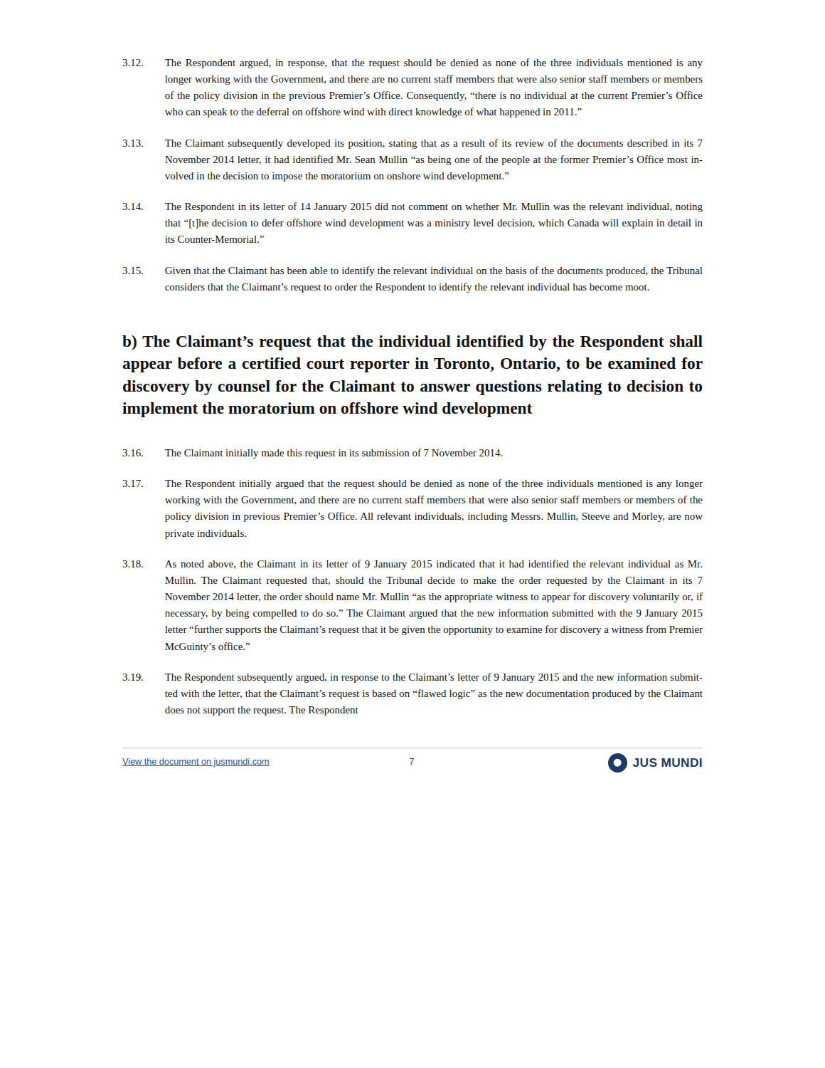3.12. The Respondent argued, in response, that the request should be denied as none of the three individuals mentioned is any longer working with the Government, and there are no current staff members that were also senior staff members or members of the policy division in the previous Premier’s Office. Consequently, “there is no individual at the current Premier’s Office who can speak to the deferral on offshore wind with direct knowledge of what happened in 2011.”
3.13. The Claimant subsequently developed its position, stating that as a result of its review of the documents described in its 7 November 2014 letter, it had identified Mr. Sean Mullin “as being one of the people at the former Premier’s Office most involved in the decision to impose the moratorium on onshore wind development.”
3.14. The Respondent in its letter of 14 January 2015 did not comment on whether Mr. Mullin was the relevant individual, noting that “[t]he decision to defer offshore wind development was a ministry level decision, which Canada will explain in detail in its Counter-Memorial.”
3.15. Given that the Claimant has been able to identify the relevant individual on the basis of the documents produced, the Tribunal considers that the Claimant’s request to order the Respondent to identify the relevant individual has become moot.
b) The Claimant’s request that the individual identified by the Respondent shall appear before a certified court reporter in Toronto, Ontario, to be examined for discovery by counsel for the Claimant to answer questions relating to decision to implement the moratorium on offshore wind development
3.16. The Claimant initially made this request in its submission of 7 November 2014.
3.17. The Respondent initially argued that the request should be denied as none of the three individuals mentioned is any longer working with the Government, and there are no current staff members that were also senior staff members or members of the policy division in previous Premier’s Office. All relevant individuals, including Messrs. Mullin, Steeve and Morley, are now private individuals.
3.18. As noted above, the Claimant in its letter of 9 January 2015 indicated that it had identified the relevant individual as Mr. Mullin. The Claimant requested that, should the Tribunal decide to make the order requested by the Claimant in its 7 November 2014 letter, the order should name Mr. Mullin “as the appropriate witness to appear for discovery voluntarily or, if necessary, by being compelled to do so.” The Claimant argued that the new information submitted with the 9 January 2015 letter “further supports the Claimant’s request that it be given the opportunity to examine for discovery a witness from Premier McGuinty’s office.”
3.19. The Respondent subsequently argued, in response to the Claimant’s letter of 9 January 2015 and the new information submitted with the letter, that the Claimant’s request is based on “flawed logic” as the new documentation produced by the Claimant does not support the request. The Respondent
View the document on jusmundi.com 7 JUS MUNDI